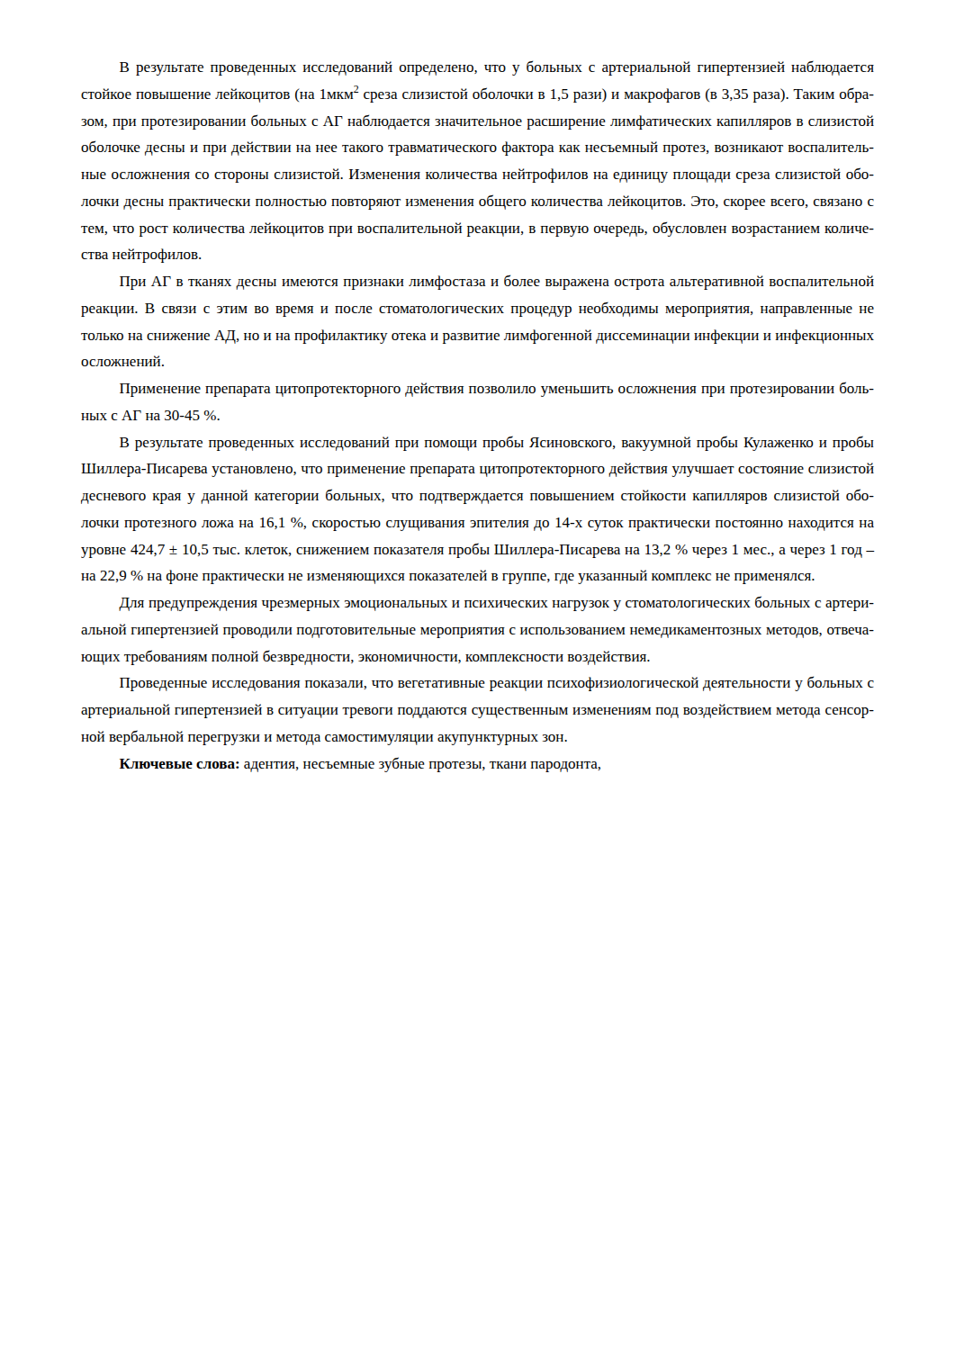В результате проведенных исследований определено, что у больных с артериальной гипертензией наблюдается стойкое повышение лейкоцитов (на 1мкм2 среза слизистой оболочки в 1,5 рази) и макрофагов (в 3,35 раза). Таким образом, при протезировании больных с АГ наблюдается значительное расширение лимфатических капилляров в слизистой оболочке десны и при действии на нее такого травматического фактора как несъемный протез, возникают воспалительные осложнения со стороны слизистой. Изменения количества нейтрофилов на единицу площади среза слизистой оболочки десны практически полностью повторяют изменения общего количества лейкоцитов. Это, скорее всего, связано с тем, что рост количества лейкоцитов при воспалительной реакции, в первую очередь, обусловлен возрастанием количества нейтрофилов.
При АГ в тканях десны имеются признаки лимфостаза и более выражена острота альтеративной воспалительной реакции. В связи с этим во время и после стоматологических процедур необходимы мероприятия, направленные не только на снижение АД, но и на профилактику отека и развитие лимфогенной диссеминации инфекции и инфекционных осложнений.
Применение препарата цитопротекторного действия позволило уменьшить осложнения при протезировании больных с АГ на 30-45 %.
В результате проведенных исследований при помощи пробы Ясиновского, вакуумной пробы Кулаженко и пробы Шиллера-Писарева установлено, что применение препарата цитопротекторного действия улучшает состояние слизистой десневого края у данной категории больных, что подтверждается повышением стойкости капилляров слизистой оболочки протезного ложа на 16,1 %, скоростью слущивания эпителия до 14-х суток практически постоянно находится на уровне 424,7 ± 10,5 тыс. клеток, снижением показателя пробы Шиллера-Писарева на 13,2 % через 1 мес., а через 1 год – на 22,9 % на фоне практически не изменяющихся показателей в группе, где указанный комплекс не применялся.
Для предупреждения чрезмерных эмоциональных и психических нагрузок у стоматологических больных с артериальной гипертензией проводили подготовительные мероприятия с использованием немедикаментозных методов, отвечающих требованиям полной безвредности, экономичности, комплексности воздействия.
Проведенные исследования показали, что вегетативные реакции психофизиологической деятельности у больных с артериальной гипертензией в ситуации тревоги поддаются существенным изменениям под воздействием метода сенсорной вербальной перегрузки и метода самостимуляции акупунктурных зон.
Ключевые слова: адентия, несъемные зубные протезы, ткани пародонта,